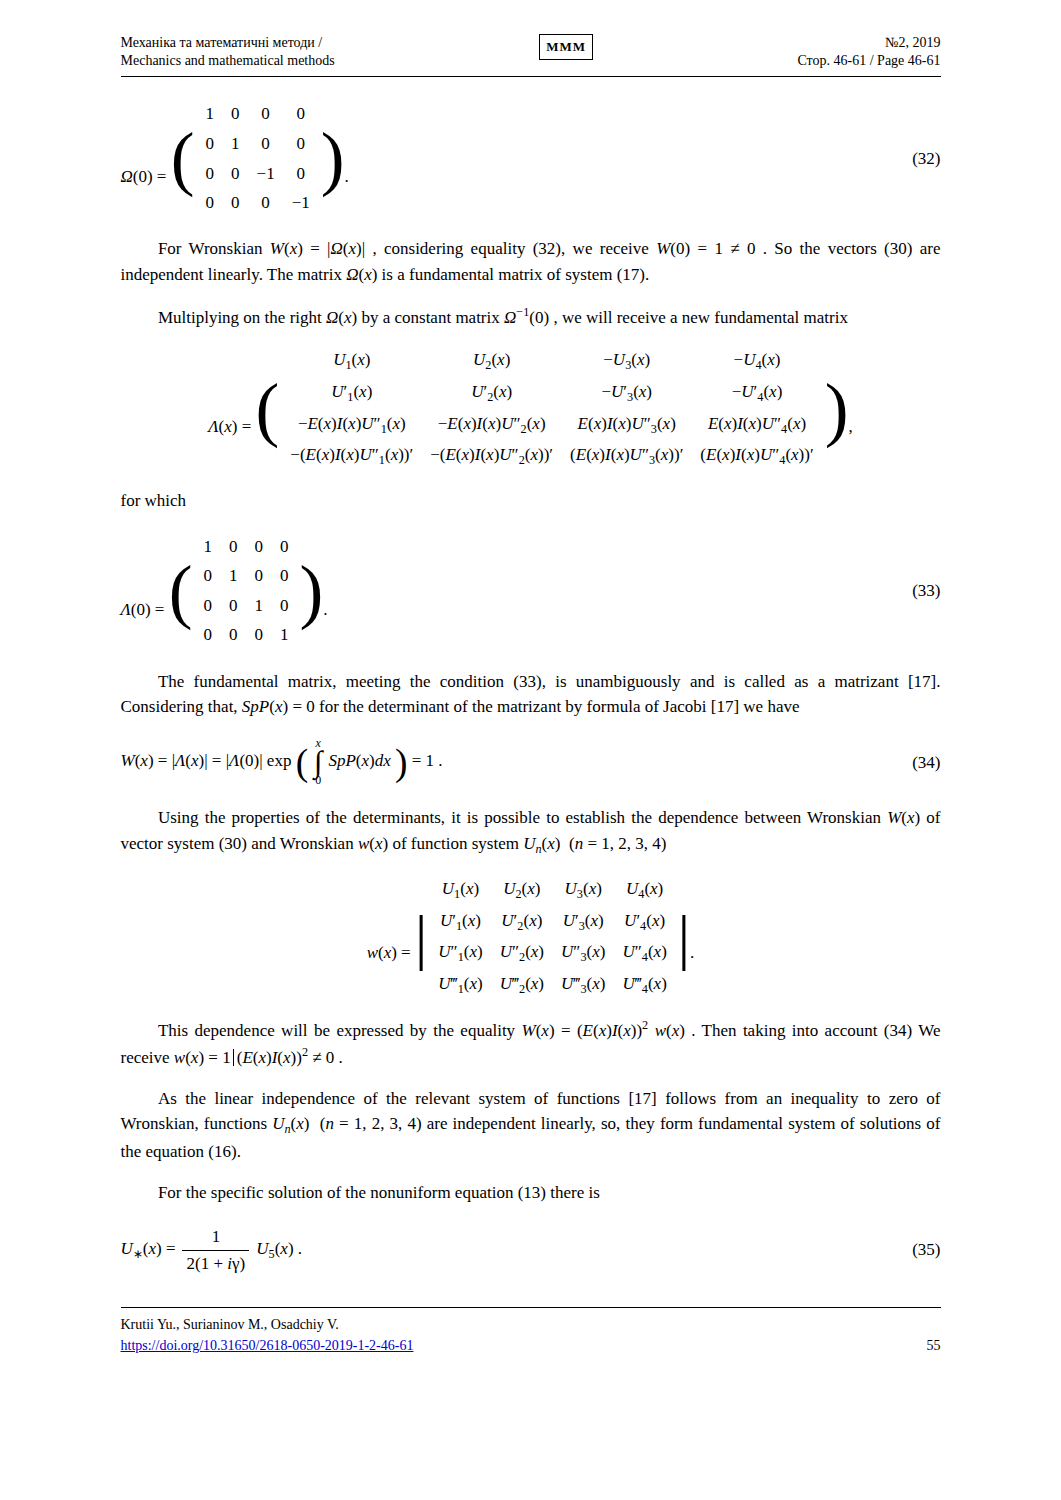Механіка та математичні методи /
Mechanics and mathematical methods
MMM
№2, 2019
Стор. 46-61 / Page 46-61
Ω(0) = (
| 1 | 0 | 0 | 0 |
| 0 | 1 | 0 | 0 |
| 0 | 0 | −1 | 0 |
| 0 | 0 | 0 | −1 |
) .
(32)
For Wronskian W(x) = |Ω(x)| , considering equality (32), we receive W(0) = 1 ≠ 0 . So the vectors (30) are independent linearly. The matrix Ω(x) is a fundamental matrix of system (17).
Multiplying on the right Ω(x) by a constant matrix Ω−1(0) , we will receive a new fundamental matrix
Λ(x) = (
| U 1 ( x ) | U 2 ( x ) | − U 3 ( x ) | − U 4 ( x ) |
| U ′ 1 ( x ) | U ′ 2 ( x ) | − U ′ 3 ( x ) | − U ′ 4 ( x ) |
| − E ( x ) I ( x ) U ″ 1 ( x ) | − E ( x ) I ( x ) U ″ 2 ( x ) | E ( x ) I ( x ) U ″ 3 ( x ) | E ( x ) I ( x ) U ″ 4 ( x ) |
| −( E ( x ) I ( x ) U ″ 1 ( x ))′ | −( E ( x ) I ( x ) U ″ 2 ( x ))′ | ( E ( x ) I ( x ) U ″ 3 ( x ))′ | ( E ( x ) I ( x ) U ″ 4 ( x ))′ |
) ,
for which
Λ(0) = (
| 1 | 0 | 0 | 0 |
| 0 | 1 | 0 | 0 |
| 0 | 0 | 1 | 0 |
| 0 | 0 | 0 | 1 |
) .
(33)
The fundamental matrix, meeting the condition (33), is unambiguously and is called as a matrizant [17]. Considering that, SpP(x) = 0 for the determinant of the matrizant by formula of Jacobi [17] we have
W(x) = |Λ(x)| = |Λ(0)| exp ( x ∫ 0 SpP(x)dx ) = 1 .
(34)
Using the properties of the determinants, it is possible to establish the dependence between Wronskian W(x) of vector system (30) and Wronskian w(x) of function system Un(x) (n = 1, 2, 3, 4)
w(x) = |
| U 1 ( x ) | U 2 ( x ) | U 3 ( x ) | U 4 ( x ) |
| U ′ 1 ( x ) | U ′ 2 ( x ) | U ′ 3 ( x ) | U ′ 4 ( x ) |
| U ″ 1 ( x ) | U ″ 2 ( x ) | U ″ 3 ( x ) | U ″ 4 ( x ) |
| U ‴ 1 ( x ) | U ‴ 2 ( x ) | U ‴ 3 ( x ) | U ‴ 4 ( x ) |
| .
This dependence will be expressed by the equality W(x) = (E(x)I(x))2 w(x) . Then taking into account (34) We receive w(x) = 1 (E(x)I(x))2 ≠ 0 .
As the linear independence of the relevant system of functions [17] follows from an inequality to zero of Wronskian, functions Un(x) (n = 1, 2, 3, 4) are independent linearly, so, they form fundamental system of solutions of the equation (16).
For the specific solution of the nonuniform equation (13) there is
U∗(x) = 1 2(1 + iγ) U5(x) .
(35)
Krutii Yu., Surianinov M., Osadchiy V.
https://doi.org/10.31650/2618-0650-2019-1-2-46-61
55